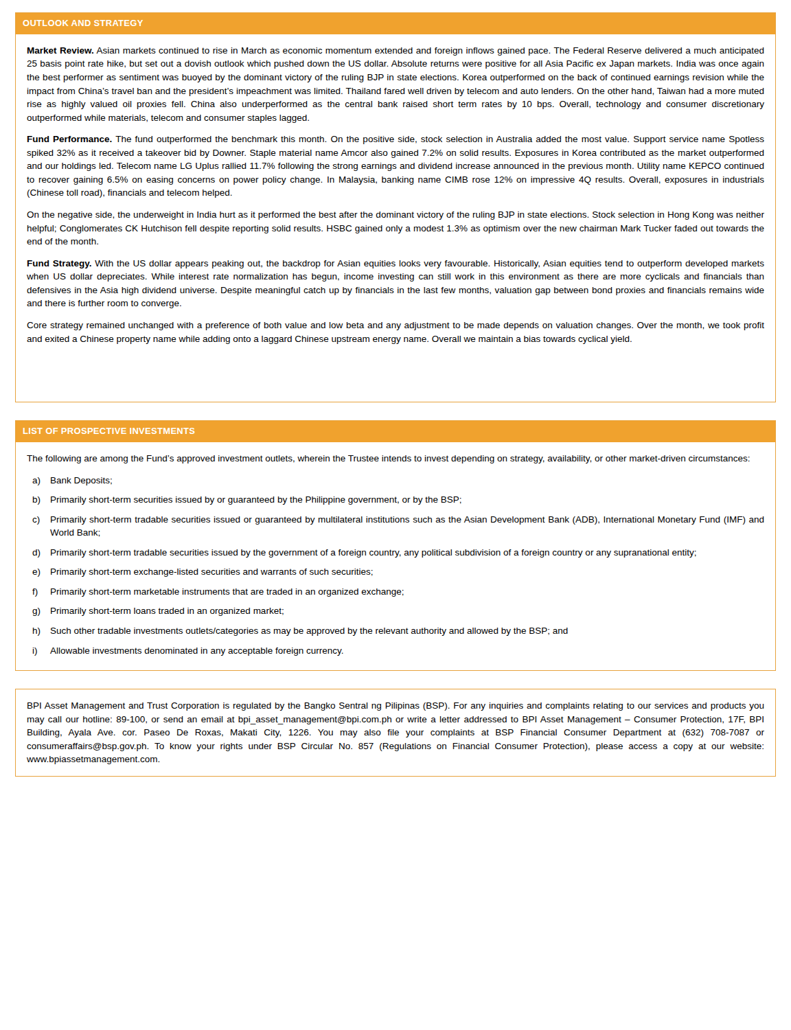OUTLOOK AND STRATEGY
Market Review. Asian markets continued to rise in March as economic momentum extended and foreign inflows gained pace. The Federal Reserve delivered a much anticipated 25 basis point rate hike, but set out a dovish outlook which pushed down the US dollar. Absolute returns were positive for all Asia Pacific ex Japan markets. India was once again the best performer as sentiment was buoyed by the dominant victory of the ruling BJP in state elections. Korea outperformed on the back of continued earnings revision while the impact from China’s travel ban and the president’s impeachment was limited. Thailand fared well driven by telecom and auto lenders. On the other hand, Taiwan had a more muted rise as highly valued oil proxies fell. China also underperformed as the central bank raised short term rates by 10 bps. Overall, technology and consumer discretionary outperformed while materials, telecom and consumer staples lagged.
Fund Performance. The fund outperformed the benchmark this month. On the positive side, stock selection in Australia added the most value. Support service name Spotless spiked 32% as it received a takeover bid by Downer. Staple material name Amcor also gained 7.2% on solid results. Exposures in Korea contributed as the market outperformed and our holdings led. Telecom name LG Uplus rallied 11.7% following the strong earnings and dividend increase announced in the previous month. Utility name KEPCO continued to recover gaining 6.5% on easing concerns on power policy change. In Malaysia, banking name CIMB rose 12% on impressive 4Q results. Overall, exposures in industrials (Chinese toll road), financials and telecom helped.
On the negative side, the underweight in India hurt as it performed the best after the dominant victory of the ruling BJP in state elections. Stock selection in Hong Kong was neither helpful; Conglomerates CK Hutchison fell despite reporting solid results. HSBC gained only a modest 1.3% as optimism over the new chairman Mark Tucker faded out towards the end of the month.
Fund Strategy. With the US dollar appears peaking out, the backdrop for Asian equities looks very favourable. Historically, Asian equities tend to outperform developed markets when US dollar depreciates. While interest rate normalization has begun, income investing can still work in this environment as there are more cyclicals and financials than defensives in the Asia high dividend universe. Despite meaningful catch up by financials in the last few months, valuation gap between bond proxies and financials remains wide and there is further room to converge.
Core strategy remained unchanged with a preference of both value and low beta and any adjustment to be made depends on valuation changes. Over the month, we took profit and exited a Chinese property name while adding onto a laggard Chinese upstream energy name. Overall we maintain a bias towards cyclical yield.
LIST OF PROSPECTIVE INVESTMENTS
The following are among the Fund’s approved investment outlets, wherein the Trustee intends to invest depending on strategy, availability, or other market-driven circumstances:
Bank Deposits;
Primarily short-term securities issued by or guaranteed by the Philippine government, or by the BSP;
Primarily short-term tradable securities issued or guaranteed by multilateral institutions such as the Asian Development Bank (ADB), International Monetary Fund (IMF) and World Bank;
Primarily short-term tradable securities issued by the government of a foreign country, any political subdivision of a foreign country or any supranational entity;
Primarily short-term exchange-listed securities and warrants of such securities;
Primarily short-term marketable instruments that are traded in an organized exchange;
Primarily short-term loans traded in an organized market;
Such other tradable investments outlets/categories as may be approved by the relevant authority and allowed by the BSP; and
Allowable investments denominated in any acceptable foreign currency.
BPI Asset Management and Trust Corporation is regulated by the Bangko Sentral ng Pilipinas (BSP). For any inquiries and complaints relating to our services and products you may call our hotline: 89-100, or send an email at bpi_asset_management@bpi.com.ph or write a letter addressed to BPI Asset Management – Consumer Protection, 17F, BPI Building, Ayala Ave. cor. Paseo De Roxas, Makati City, 1226. You may also file your complaints at BSP Financial Consumer Department at (632) 708-7087 or consumeraffairs@bsp.gov.ph. To know your rights under BSP Circular No. 857 (Regulations on Financial Consumer Protection), please access a copy at our website: www.bpiassetmanagement.com.